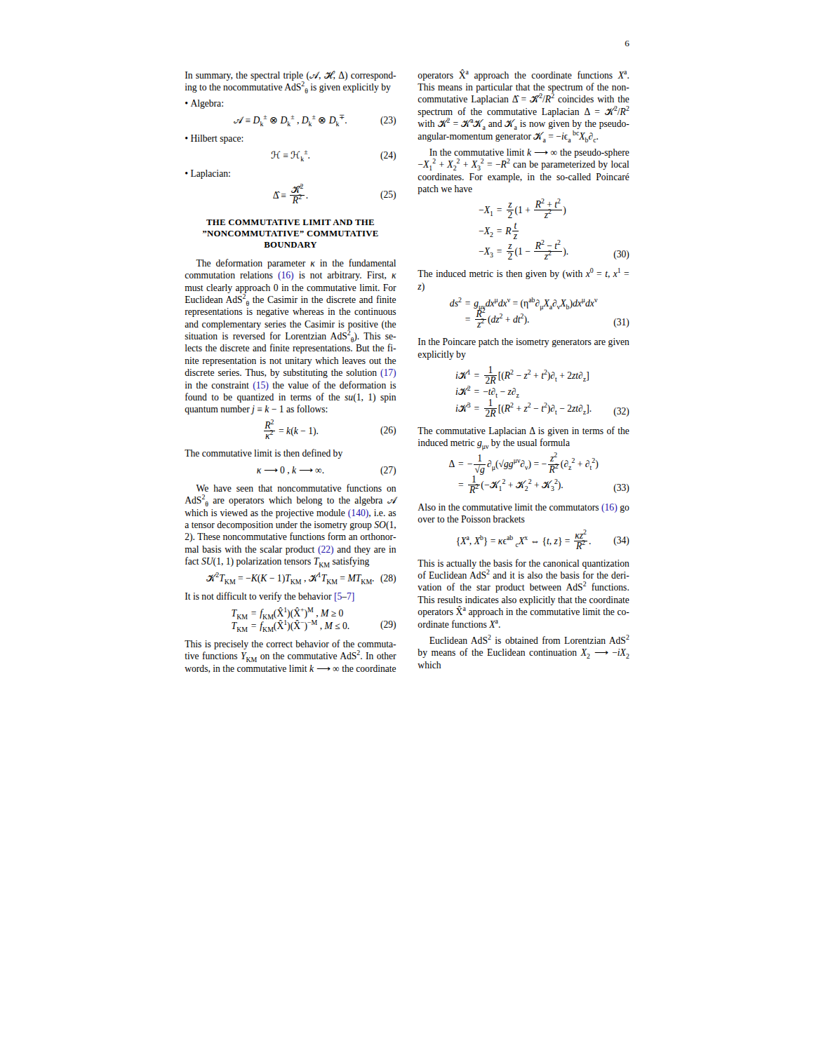6
In summary, the spectral triple (𝒜, ℋ, Δ) corresponding to the nocommutative AdS2θ is given explicitly by
Algebra:
𝒜 ≡ Dk± ⊗ Dk± , Dk± ⊗ Dk∓. (23)
Hilbert space:
ℋ ≡ ℋk±. (24)
Laplacian:
Δ̂ ≡ 𝒦̂2 R2. (25)
THE COMMUTATIVE LIMIT AND THE
”NONCOMMUTATIVE” COMMUTATIVE
BOUNDARY
The deformation parameter κ in the fundamental commutation relations (16) is not arbitrary. First, κ must clearly approach 0 in the commutative limit. For Euclidean AdS2θ the Casimir in the discrete and finite representations is negative whereas in the continuous and complementary series the Casimir is positive (the situation is reversed for Lorentzian AdS2θ). This selects the discrete and finite representations. But the finite representation is not unitary which leaves out the discrete series. Thus, by substituting the solution (17) in the constraint (15) the value of the deformation is found to be quantized in terms of the su(1, 1) spin quantum number j ≡ k − 1 as follows:
R2 κ2 = k(k − 1). (26)
The commutative limit is then defined by
κ ⟶ 0 , k ⟶ ∞. (27)
We have seen that noncommutative functions on AdS2θ are operators which belong to the algebra 𝒜 which is viewed as the projective module (140), i.e. as a tensor decomposition under the isometry group SO(1, 2). These noncommutative functions form an orthonormal basis with the scalar product (22) and they are in fact SU(1, 1) polarization tensors TKM satisfying
𝒦2TKM = −K(K − 1)TKM , 𝒦1TKM = MTKM. (28)
It is not difficult to verify the behavior [5–7]
TKM
=
fKM(X̂1)(X̂+)M , M ≥ 0
TKM
=
fKM(X̂1)(X̂−)−M , M ≤ 0.
(29)
This is precisely the correct behavior of the commutative functions YKM on the commutative AdS2. In other words, in the commutative limit k ⟶ ∞ the coordinate operators X̂a approach the coordinate functions Xa. This means in particular that the spectrum of the noncommutative Laplacian Δ̂ = 𝒦̂2/R2 coincides with the spectrum of the commutative Laplacian Δ = 𝒦2/R2 with 𝒦2 = 𝒦a𝒦a and 𝒦a is now given by the pseudo-angular-momentum generator 𝒦a = −iϵa bcXb∂c.
In the commutative limit k ⟶ ∞ the pseudo-sphere −X12 + X22 + X32 = −R2 can be parameterized by local coordinates. For example, in the so-called Poincaré patch we have
−X1
=
z 2(1 + R2 + t2 z2)
−X2
=
Rtz
−X3
=
z 2(1 − R2 − t2 z2).
(30)
The induced metric is then given by (with x0 = t, x1 = z)
ds2
=
gμνdxμdxν = (ηab∂μXa∂νXb)dxμdxν
=
R2 z2(dz2 + dt2).
(31)
In the Poincare patch the isometry generators are given explicitly by
i 𝒦1
=
12R[(R2 − z2 + t2)∂t + 2zt∂z]
i 𝒦2
=
−t∂t − z∂z
i 𝒦3
=
12R[(R2 + z2 − t2)∂t − 2zt∂z].
(32)
The commutative Laplacian Δ is given in terms of the induced metric gμν by the usual formula
Δ
=
−1√g∂μ(√ggμν∂ν) = −z2 R2(∂z2 + ∂t2)
=
1 R2(−𝒦12 + 𝒦22 + 𝒦32).
(33)
Also in the commutative limit the commutators (16) go over to the Poisson brackets
{Xa, Xb} = κϵab cXx ⇔ {t, z} = κz2 R2. (34)
This is actually the basis for the canonical quantization of Euclidean AdS2 and it is also the basis for the derivation of the star product between AdS2 functions. This results indicates also explicitly that the coordinate operators X̂a approach in the commutative limit the coordinate functions Xa.
Euclidean AdS2 is obtained from Lorentzian AdS2 by means of the Euclidean continuation X2 ⟶ −iX2 which